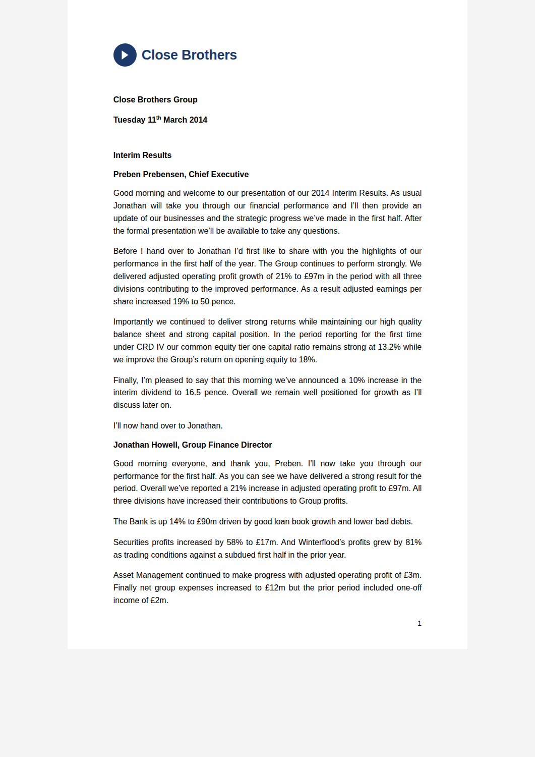Close Brothers
Close Brothers Group
Tuesday 11th March 2014
Interim Results
Preben Prebensen, Chief Executive
Good morning and welcome to our presentation of our 2014 Interim Results. As usual Jonathan will take you through our financial performance and I’ll then provide an update of our businesses and the strategic progress we’ve made in the first half. After the formal presentation we’ll be available to take any questions.
Before I hand over to Jonathan I’d first like to share with you the highlights of our performance in the first half of the year. The Group continues to perform strongly. We delivered adjusted operating profit growth of 21% to £97m in the period with all three divisions contributing to the improved performance. As a result adjusted earnings per share increased 19% to 50 pence.
Importantly we continued to deliver strong returns while maintaining our high quality balance sheet and strong capital position. In the period reporting for the first time under CRD IV our common equity tier one capital ratio remains strong at 13.2% while we improve the Group’s return on opening equity to 18%.
Finally, I’m pleased to say that this morning we’ve announced a 10% increase in the interim dividend to 16.5 pence. Overall we remain well positioned for growth as I’ll discuss later on.
I’ll now hand over to Jonathan.
Jonathan Howell, Group Finance Director
Good morning everyone, and thank you, Preben. I’ll now take you through our performance for the first half. As you can see we have delivered a strong result for the period. Overall we’ve reported a 21% increase in adjusted operating profit to £97m. All three divisions have increased their contributions to Group profits.
The Bank is up 14% to £90m driven by good loan book growth and lower bad debts.
Securities profits increased by 58% to £17m. And Winterflood’s profits grew by 81% as trading conditions against a subdued first half in the prior year.
Asset Management continued to make progress with adjusted operating profit of £3m. Finally net group expenses increased to £12m but the prior period included one-off income of £2m.
1